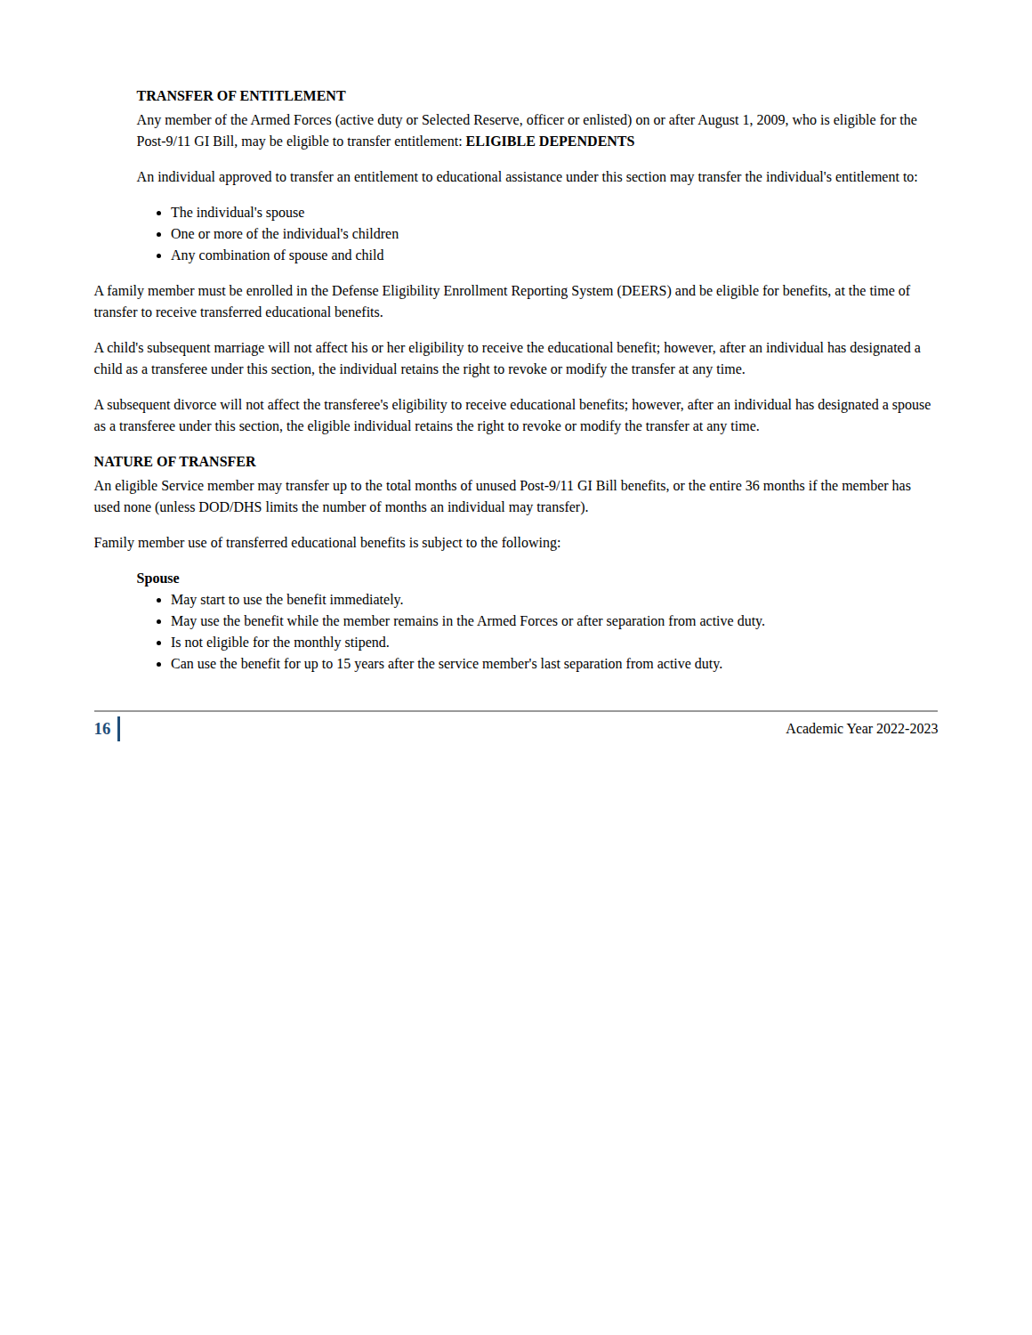TRANSFER OF ENTITLEMENT
Any member of the Armed Forces (active duty or Selected Reserve, officer or enlisted) on or after August 1, 2009, who is eligible for the Post-9/11 GI Bill, may be eligible to transfer entitlement: ELIGIBLE DEPENDENTS
An individual approved to transfer an entitlement to educational assistance under this section may transfer the individual's entitlement to:
The individual's spouse
One or more of the individual's children
Any combination of spouse and child
A family member must be enrolled in the Defense Eligibility Enrollment Reporting System (DEERS) and be eligible for benefits, at the time of transfer to receive transferred educational benefits.
A child's subsequent marriage will not affect his or her eligibility to receive the educational benefit; however, after an individual has designated a child as a transferee under this section, the individual retains the right to revoke or modify the transfer at any time.
A subsequent divorce will not affect the transferee's eligibility to receive educational benefits; however, after an individual has designated a spouse as a transferee under this section, the eligible individual retains the right to revoke or modify the transfer at any time.
NATURE OF TRANSFER
An eligible Service member may transfer up to the total months of unused Post-9/11 GI Bill benefits, or the entire 36 months if the member has used none (unless DOD/DHS limits the number of months an individual may transfer).
Family member use of transferred educational benefits is subject to the following:
Spouse
May start to use the benefit immediately.
May use the benefit while the member remains in the Armed Forces or after separation from active duty.
Is not eligible for the monthly stipend.
Can use the benefit for up to 15 years after the service member's last separation from active duty.
16 Academic Year 2022-2023